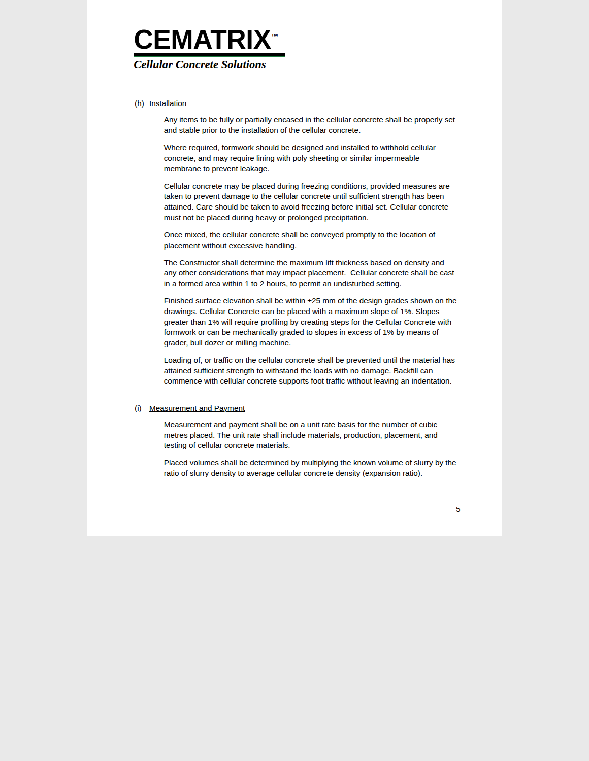CEMATRIX™
Cellular Concrete Solutions
(h) Installation
Any items to be fully or partially encased in the cellular concrete shall be properly set and stable prior to the installation of the cellular concrete.
Where required, formwork should be designed and installed to withhold cellular concrete, and may require lining with poly sheeting or similar impermeable membrane to prevent leakage.
Cellular concrete may be placed during freezing conditions, provided measures are taken to prevent damage to the cellular concrete until sufficient strength has been attained. Care should be taken to avoid freezing before initial set. Cellular concrete must not be placed during heavy or prolonged precipitation.
Once mixed, the cellular concrete shall be conveyed promptly to the location of placement without excessive handling.
The Constructor shall determine the maximum lift thickness based on density and any other considerations that may impact placement. Cellular concrete shall be cast in a formed area within 1 to 2 hours, to permit an undisturbed setting.
Finished surface elevation shall be within ±25 mm of the design grades shown on the drawings. Cellular Concrete can be placed with a maximum slope of 1%. Slopes greater than 1% will require profiling by creating steps for the Cellular Concrete with formwork or can be mechanically graded to slopes in excess of 1% by means of grader, bull dozer or milling machine.
Loading of, or traffic on the cellular concrete shall be prevented until the material has attained sufficient strength to withstand the loads with no damage. Backfill can commence with cellular concrete supports foot traffic without leaving an indentation.
(i) Measurement and Payment
Measurement and payment shall be on a unit rate basis for the number of cubic metres placed. The unit rate shall include materials, production, placement, and testing of cellular concrete materials.
Placed volumes shall be determined by multiplying the known volume of slurry by the ratio of slurry density to average cellular concrete density (expansion ratio).
5